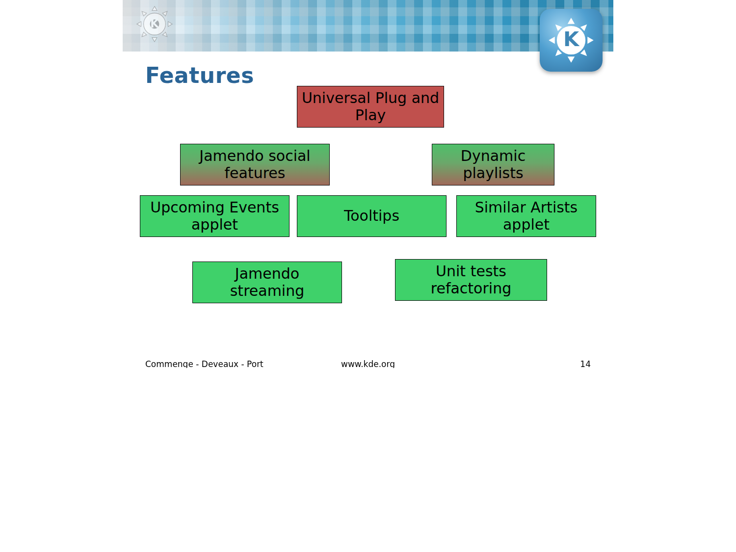K
K
Features
Universal Plug and Play
Jamendo social features
Dynamic playlists
Upcoming Events applet
Tooltips
Similar Artists applet
Jamendo streaming
Unit tests refactoring
Commenge - Deveaux - Port www.kde.org 14